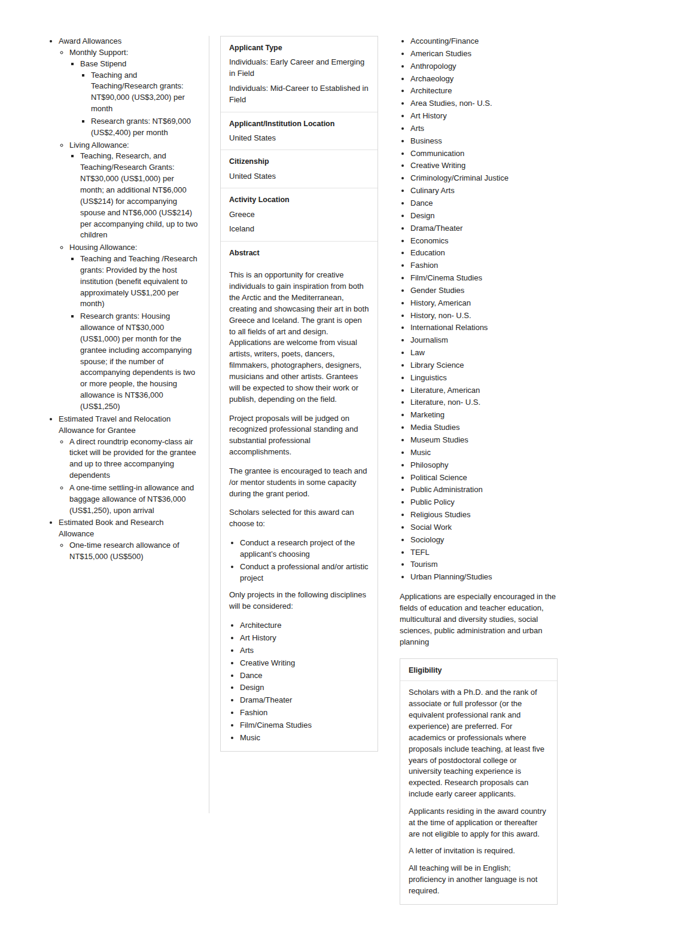Award Allowances
Monthly Support:
Base Stipend
Teaching and Teaching/Research grants: NT$90,000 (US$3,200) per month
Research grants: NT$69,000 (US$2,400) per month
Living Allowance:
Teaching, Research, and Teaching/Research Grants: NT$30,000 (US$1,000) per month; an additional NT$6,000 (US$214) for accompanying spouse and NT$6,000 (US$214) per accompanying child, up to two children
Housing Allowance:
Teaching and Teaching /Research grants: Provided by the host institution (benefit equivalent to approximately US$1,200 per month)
Research grants: Housing allowance of NT$30,000 (US$1,000) per month for the grantee including accompanying spouse; if the number of accompanying dependents is two or more people, the housing allowance is NT$36,000 (US$1,250)
Estimated Travel and Relocation Allowance for Grantee
A direct roundtrip economy-class air ticket will be provided for the grantee and up to three accompanying dependents
A one-time settling-in allowance and baggage allowance of NT$36,000 (US$1,250), upon arrival
Estimated Book and Research Allowance
One-time research allowance of NT$15,000 (US$500)
Applicant Type
Individuals: Early Career and Emerging in Field
Individuals: Mid-Career to Established in Field
Applicant/Institution Location
United States
Citizenship
United States
Activity Location
Greece
Iceland
Abstract
This is an opportunity for creative individuals to gain inspiration from both the Arctic and the Mediterranean, creating and showcasing their art in both Greece and Iceland. The grant is open to all fields of art and design. Applications are welcome from visual artists, writers, poets, dancers, filmmakers, photographers, designers, musicians and other artists. Grantees will be expected to show their work or publish, depending on the field.
Project proposals will be judged on recognized professional standing and substantial professional accomplishments.
The grantee is encouraged to teach and /or mentor students in some capacity during the grant period.
Scholars selected for this award can choose to:
Conduct a research project of the applicant’s choosing
Conduct a professional and/or artistic project
Only projects in the following disciplines will be considered:
Architecture
Art History
Arts
Creative Writing
Dance
Design
Drama/Theater
Fashion
Film/Cinema Studies
Music
Accounting/Finance
American Studies
Anthropology
Archaeology
Architecture
Area Studies, non- U.S.
Art History
Arts
Business
Communication
Creative Writing
Criminology/Criminal Justice
Culinary Arts
Dance
Design
Drama/Theater
Economics
Education
Fashion
Film/Cinema Studies
Gender Studies
History, American
History, non- U.S.
International Relations
Journalism
Law
Library Science
Linguistics
Literature, American
Literature, non- U.S.
Marketing
Media Studies
Museum Studies
Music
Philosophy
Political Science
Public Administration
Public Policy
Religious Studies
Social Work
Sociology
TEFL
Tourism
Urban Planning/Studies
Applications are especially encouraged in the fields of education and teacher education, multicultural and diversity studies, social sciences, public administration and urban planning
Eligibility
Scholars with a Ph.D. and the rank of associate or full professor (or the equivalent professional rank and experience) are preferred. For academics or professionals where proposals include teaching, at least five years of postdoctoral college or university teaching experience is expected. Research proposals can include early career applicants.
Applicants residing in the award country at the time of application or thereafter are not eligible to apply for this award.
A letter of invitation is required.
All teaching will be in English; proficiency in another language is not required.